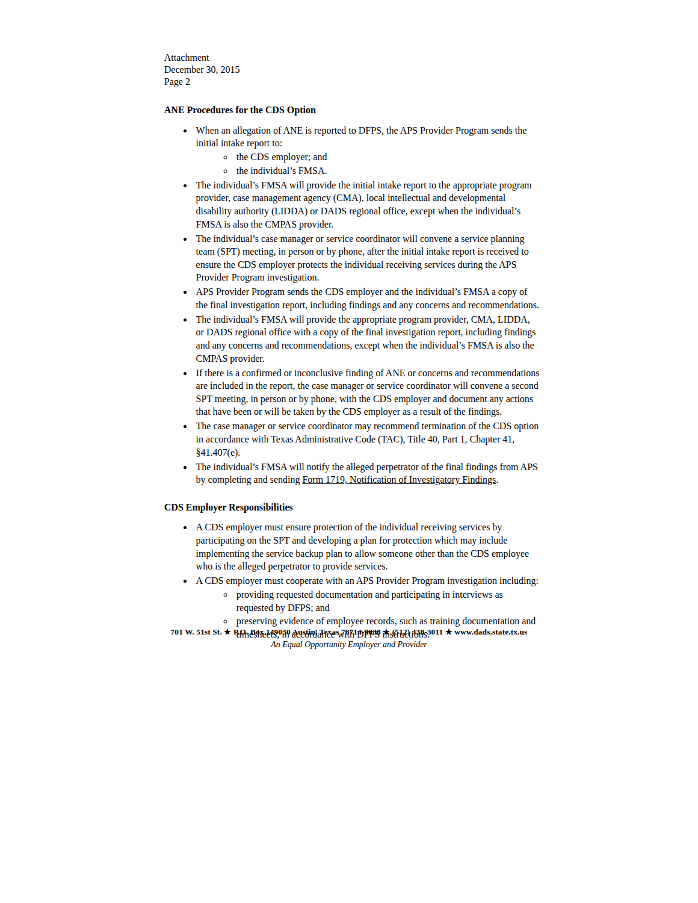Attachment
December 30, 2015
Page 2
ANE Procedures for the CDS Option
When an allegation of ANE is reported to DFPS, the APS Provider Program sends the initial intake report to:
the CDS employer; and
the individual’s FMSA.
The individual’s FMSA will provide the initial intake report to the appropriate program provider, case management agency (CMA), local intellectual and developmental disability authority (LIDDA) or DADS regional office, except when the individual’s FMSA is also the CMPAS provider.
The individual’s case manager or service coordinator will convene a service planning team (SPT) meeting, in person or by phone, after the initial intake report is received to ensure the CDS employer protects the individual receiving services during the APS Provider Program investigation.
APS Provider Program sends the CDS employer and the individual’s FMSA a copy of the final investigation report, including findings and any concerns and recommendations.
The individual’s FMSA will provide the appropriate program provider, CMA, LIDDA, or DADS regional office with a copy of the final investigation report, including findings and any concerns and recommendations, except when the individual’s FMSA is also the CMPAS provider.
If there is a confirmed or inconclusive finding of ANE or concerns and recommendations are included in the report, the case manager or service coordinator will convene a second SPT meeting, in person or by phone, with the CDS employer and document any actions that have been or will be taken by the CDS employer as a result of the findings.
The case manager or service coordinator may recommend termination of the CDS option in accordance with Texas Administrative Code (TAC), Title 40, Part 1, Chapter 41, §41.407(e).
The individual’s FMSA will notify the alleged perpetrator of the final findings from APS by completing and sending Form 1719, Notification of Investigatory Findings.
CDS Employer Responsibilities
A CDS employer must ensure protection of the individual receiving services by participating on the SPT and developing a plan for protection which may include implementing the service backup plan to allow someone other than the CDS employee who is the alleged perpetrator to provide services.
A CDS employer must cooperate with an APS Provider Program investigation including:
providing requested documentation and participating in interviews as requested by DFPS; and
preserving evidence of employee records, such as training documentation and timesheets, in accordance with DFPS instructions.
701 W. 51st St. ★ P.O. Box 149030 Austin, Texas 78714-9030 ★ (512) 438-3011 ★ www.dads.state.tx.us
An Equal Opportunity Employer and Provider